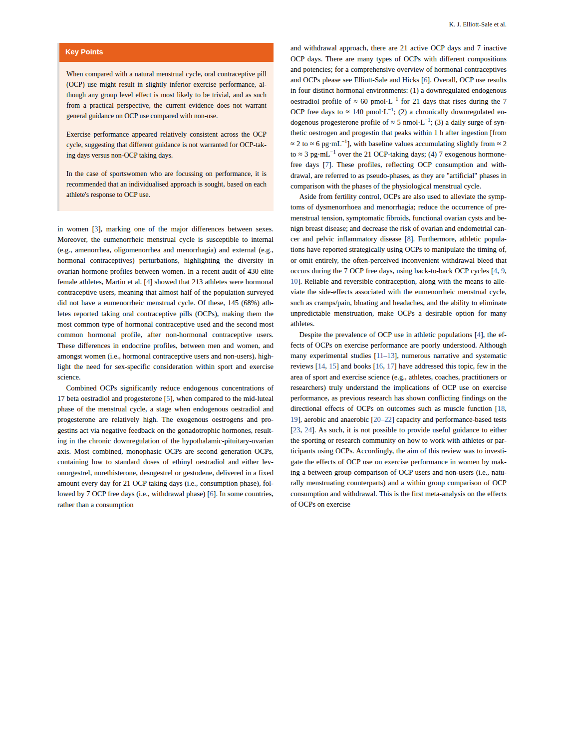K. J. Elliott-Sale et al.
Key Points
When compared with a natural menstrual cycle, oral contraceptive pill (OCP) use might result in slightly inferior exercise performance, although any group level effect is most likely to be trivial, and as such from a practical perspective, the current evidence does not warrant general guidance on OCP use compared with non-use.
Exercise performance appeared relatively consistent across the OCP cycle, suggesting that different guidance is not warranted for OCP-taking days versus non-OCP taking days.
In the case of sportswomen who are focussing on performance, it is recommended that an individualised approach is sought, based on each athlete's response to OCP use.
in women [3], marking one of the major differences between sexes. Moreover, the eumenorrheic menstrual cycle is susceptible to internal (e.g., amenorrhea, oligomenorrhea and menorrhagia) and external (e.g., hormonal contraceptives) perturbations, highlighting the diversity in ovarian hormone profiles between women. In a recent audit of 430 elite female athletes, Martin et al. [4] showed that 213 athletes were hormonal contraceptive users, meaning that almost half of the population surveyed did not have a eumenorrheic menstrual cycle. Of these, 145 (68%) athletes reported taking oral contraceptive pills (OCPs), making them the most common type of hormonal contraceptive used and the second most common hormonal profile, after non-hormonal contraceptive users. These differences in endocrine profiles, between men and women, and amongst women (i.e., hormonal contraceptive users and non-users), highlight the need for sex-specific consideration within sport and exercise science.
Combined OCPs significantly reduce endogenous concentrations of 17 beta oestradiol and progesterone [5], when compared to the mid-luteal phase of the menstrual cycle, a stage when endogenous oestradiol and progesterone are relatively high. The exogenous oestrogens and progestins act via negative feedback on the gonadotrophic hormones, resulting in the chronic downregulation of the hypothalamic-pituitary-ovarian axis. Most combined, monophasic OCPs are second generation OCPs, containing low to standard doses of ethinyl oestradiol and either levonorgestrel, norethisterone, desogestrel or gestodene, delivered in a fixed amount every day for 21 OCP taking days (i.e., consumption phase), followed by 7 OCP free days (i.e., withdrawal phase) [6]. In some countries, rather than a consumption
and withdrawal approach, there are 21 active OCP days and 7 inactive OCP days. There are many types of OCPs with different compositions and potencies; for a comprehensive overview of hormonal contraceptives and OCPs please see Elliott-Sale and Hicks [6]. Overall, OCP use results in four distinct hormonal environments: (1) a downregulated endogenous oestradiol profile of ≈ 60 pmol·L−1 for 21 days that rises during the 7 OCP free days to ≈ 140 pmol·L−1; (2) a chronically downregulated endogenous progesterone profile of ≈ 5 nmol·L−1; (3) a daily surge of synthetic oestrogen and progestin that peaks within 1 h after ingestion [from ≈ 2 to ≈ 6 pg·mL−1], with baseline values accumulating slightly from ≈ 2 to ≈ 3 pg·mL−1 over the 21 OCP-taking days; (4) 7 exogenous hormone-free days [7]. These profiles, reflecting OCP consumption and withdrawal, are referred to as pseudo-phases, as they are "artificial" phases in comparison with the phases of the physiological menstrual cycle.
Aside from fertility control, OCPs are also used to alleviate the symptoms of dysmenorrhoea and menorrhagia; reduce the occurrence of premenstrual tension, symptomatic fibroids, functional ovarian cysts and benign breast disease; and decrease the risk of ovarian and endometrial cancer and pelvic inflammatory disease [8]. Furthermore, athletic populations have reported strategically using OCPs to manipulate the timing of, or omit entirely, the often-perceived inconvenient withdrawal bleed that occurs during the 7 OCP free days, using back-to-back OCP cycles [4, 9, 10]. Reliable and reversible contraception, along with the means to alleviate the side-effects associated with the eumenorrheic menstrual cycle, such as cramps/pain, bloating and headaches, and the ability to eliminate unpredictable menstruation, make OCPs a desirable option for many athletes.
Despite the prevalence of OCP use in athletic populations [4], the effects of OCPs on exercise performance are poorly understood. Although many experimental studies [11–13], numerous narrative and systematic reviews [14, 15] and books [16, 17] have addressed this topic, few in the area of sport and exercise science (e.g., athletes, coaches, practitioners or researchers) truly understand the implications of OCP use on exercise performance, as previous research has shown conflicting findings on the directional effects of OCPs on outcomes such as muscle function [18, 19], aerobic and anaerobic [20–22] capacity and performance-based tests [23, 24]. As such, it is not possible to provide useful guidance to either the sporting or research community on how to work with athletes or participants using OCPs. Accordingly, the aim of this review was to investigate the effects of OCP use on exercise performance in women by making a between group comparison of OCP users and non-users (i.e., naturally menstruating counterparts) and a within group comparison of OCP consumption and withdrawal. This is the first meta-analysis on the effects of OCPs on exercise